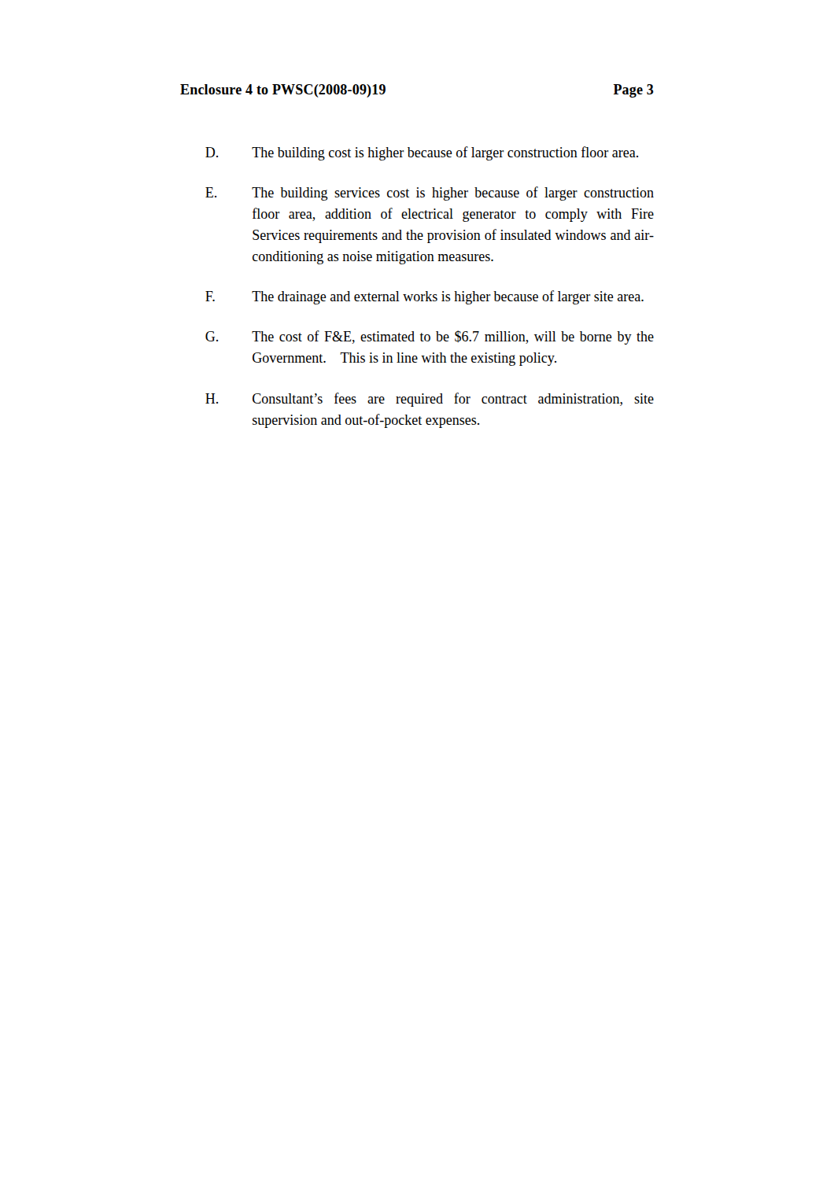Enclosure 4 to PWSC(2008-09)19 Page 3
D. The building cost is higher because of larger construction floor area.
E. The building services cost is higher because of larger construction floor area, addition of electrical generator to comply with Fire Services requirements and the provision of insulated windows and air-conditioning as noise mitigation measures.
F. The drainage and external works is higher because of larger site area.
G. The cost of F&E, estimated to be $6.7 million, will be borne by the Government. This is in line with the existing policy.
H. Consultant’s fees are required for contract administration, site supervision and out-of-pocket expenses.